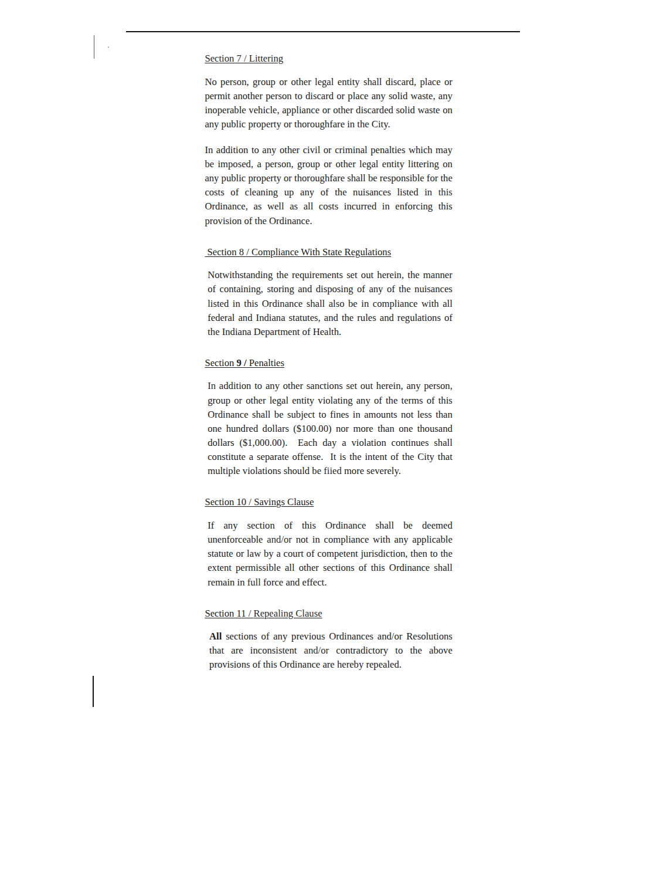.
Section 7 / Littering
No person, group or other legal entity shall discard, place or permit another person to discard or place any solid waste, any inoperable vehicle, appliance or other discarded solid waste on any public property or thoroughfare in the City.
In addition to any other civil or criminal penalties which may be imposed, a person, group or other legal entity littering on any public property or thoroughfare shall be responsible for the costs of cleaning up any of the nuisances listed in this Ordinance, as well as all costs incurred in enforcing this provision of the Ordinance.
Section 8 / Compliance With State Regulations
Notwithstanding the requirements set out herein, the manner of containing, storing and disposing of any of the nuisances listed in this Ordinance shall also be in compliance with all federal and Indiana statutes, and the rules and regulations of the Indiana Department of Health.
Section 9 / Penalties
In addition to any other sanctions set out herein, any person, group or other legal entity violating any of the terms of this Ordinance shall be subject to fines in amounts not less than one hundred dollars ($100.00) nor more than one thousand dollars ($1,000.00). Each day a violation continues shall constitute a separate offense. It is the intent of the City that multiple violations should be fiied more severely.
Section 10 / Savings Clause
If any section of this Ordinance shall be deemed unenforceable and/or not in compliance with any applicable statute or law by a court of competent jurisdiction, then to the extent permissible all other sections of this Ordinance shall remain in full force and effect.
Section 11 / Repealing Clause
All sections of any previous Ordinances and/or Resolutions that are inconsistent and/or contradictory to the above provisions of this Ordinance are hereby repealed.